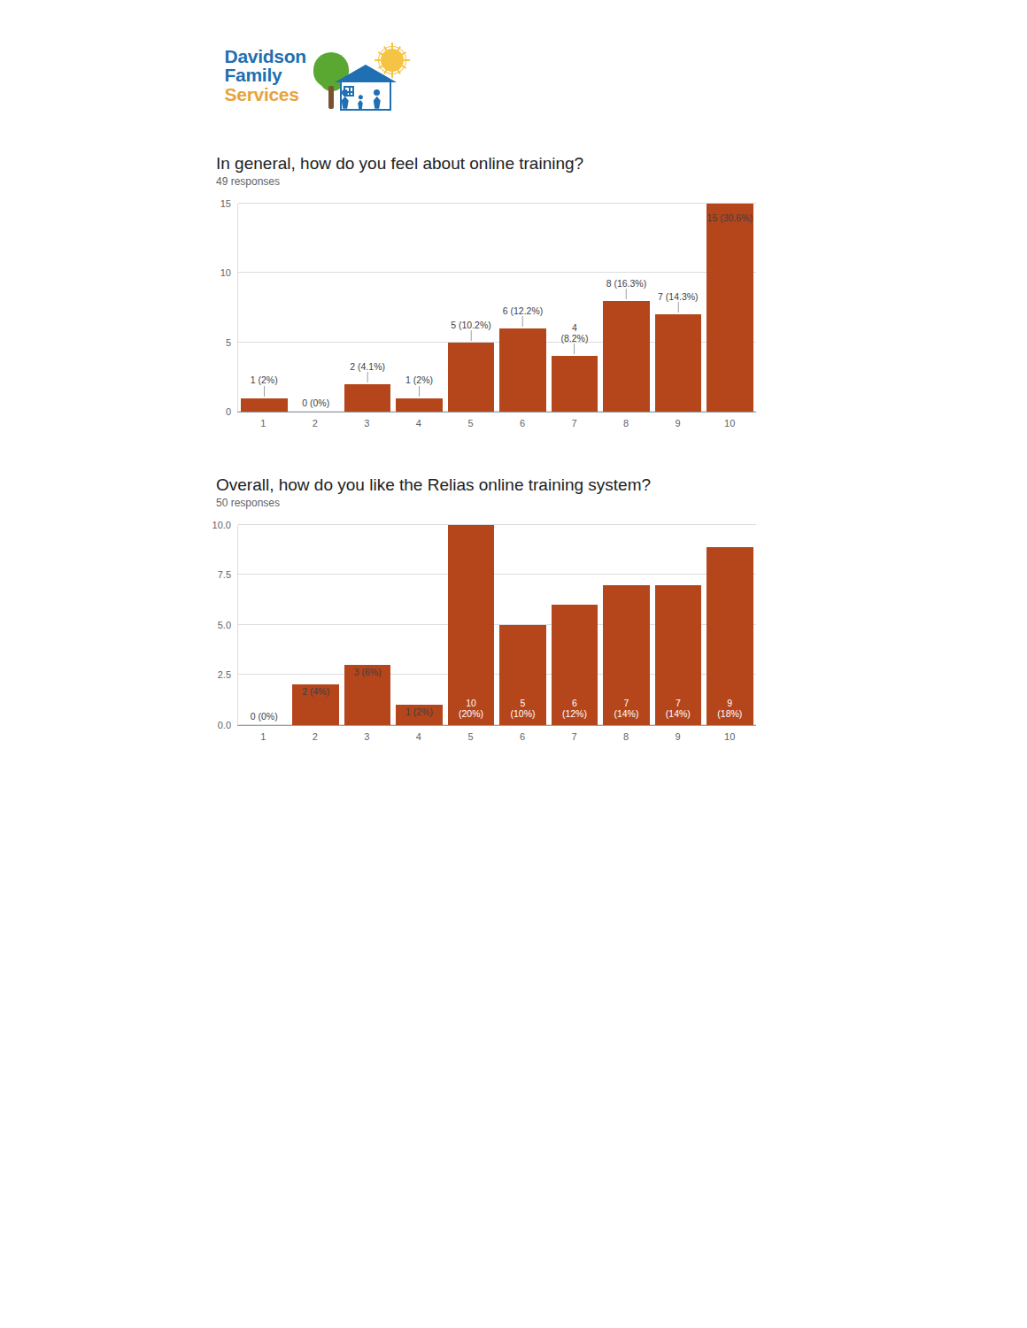Davidson
Family
Services
In general, how do you feel about online training?
49 responses
15
10
5
0
1 (2%)
0 (0%)
2 (4.1%)
1 (2%)
5 (10.2%)
6 (12.2%)
4
(8.2%)
8 (16.3%)
7 (14.3%)
15 (30.6%)
12345 678910
Overall, how do you like the Relias online training system?
50 responses
10.0
7.5
5.0
2.5
0.0
0 (0%)
2 (4%)
3 (6%)
1 (2%)
10
(20%)
5
(10%)
6
(12%)
7
(14%)
7
(14%)
9
(18%)
12345 678910